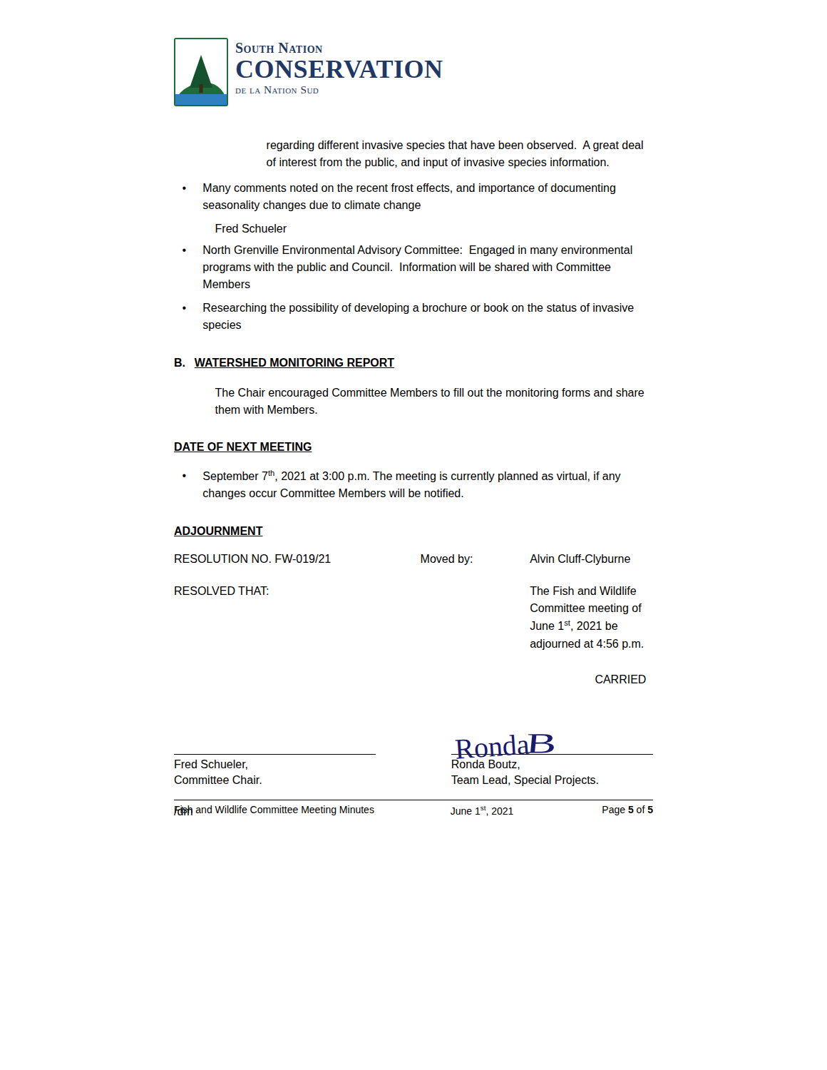South Nation
CONSERVATION
de la Nation Sud
regarding different invasive species that have been observed. A great deal of interest from the public, and input of invasive species information.
Many comments noted on the recent frost effects, and importance of documenting seasonality changes due to climate change
Fred Schueler
North Grenville Environmental Advisory Committee: Engaged in many environmental programs with the public and Council. Information will be shared with Committee Members
Researching the possibility of developing a brochure or book on the status of invasive species
B. WATERSHED MONITORING REPORT
The Chair encouraged Committee Members to fill out the monitoring forms and share them with Members.
DATE OF NEXT MEETING
September 7th, 2021 at 3:00 p.m. The meeting is currently planned as virtual, if any changes occur Committee Members will be notified.
ADJOURNMENT
RESOLUTION NO. FW-019/21
Moved by:
Alvin Cluff-Clyburne
RESOLVED THAT:
The Fish and Wildlife Committee meeting of June 1st, 2021 be adjourned at 4:56 p.m.
CARRIED
Fred Schueler,
Committee Chair.
Ronda B
Ronda Boutz,
Team Lead, Special Projects.
/dm
Fish and Wildlife Committee Meeting Minutes
June 1st, 2021
Page 5 of 5